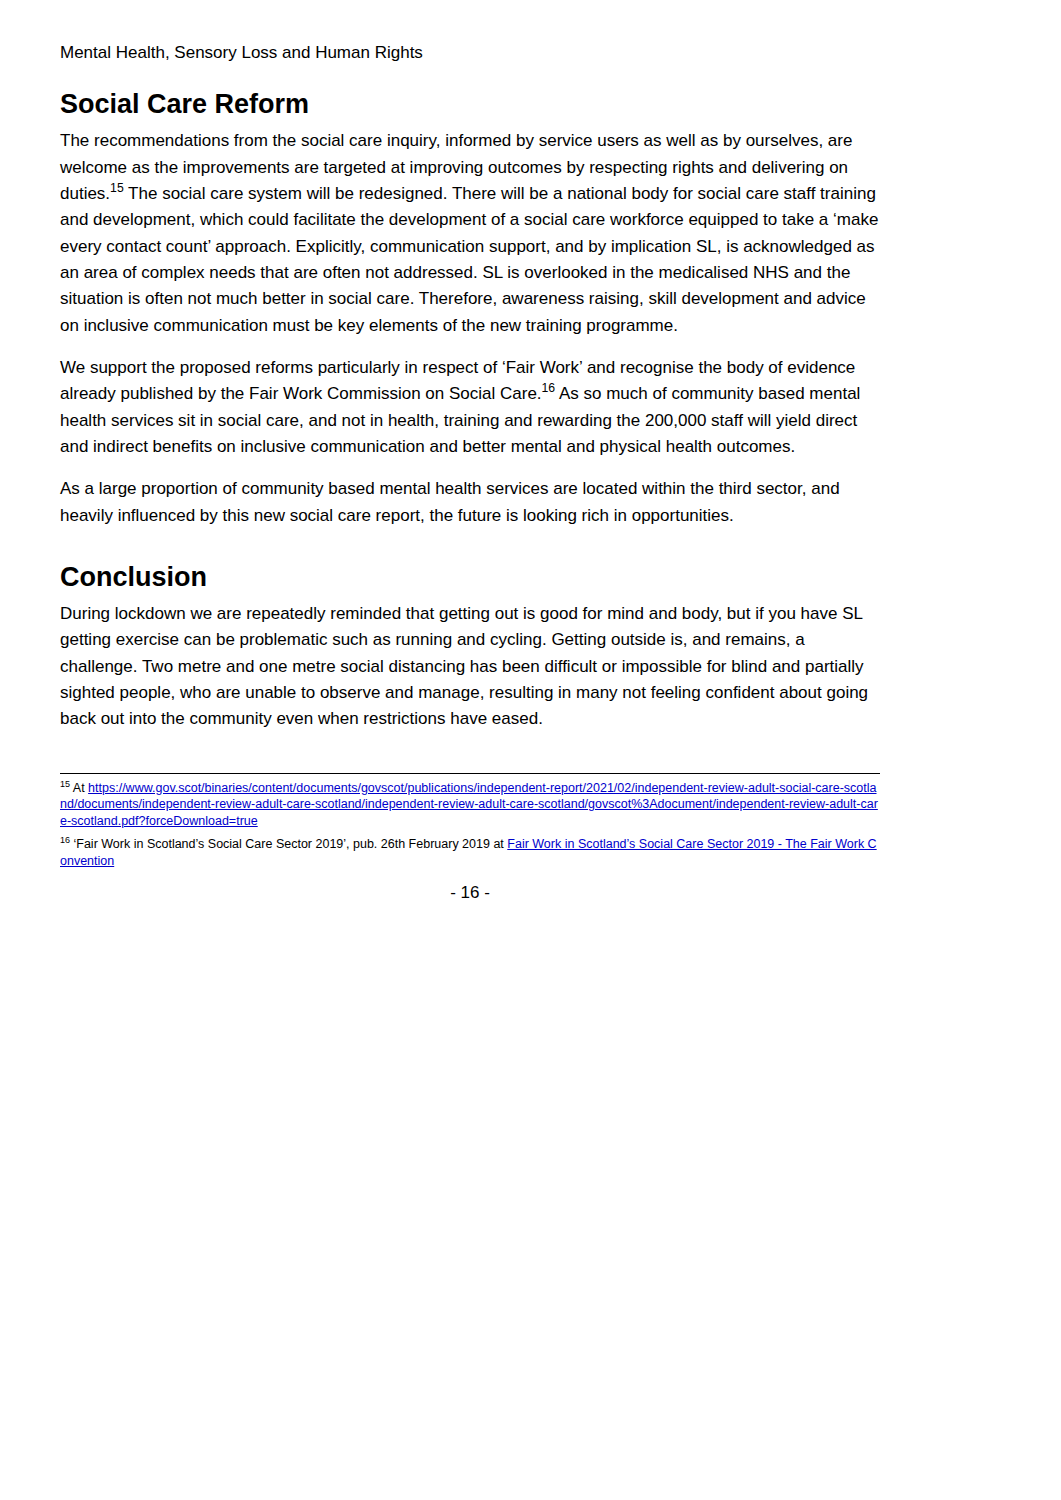Mental Health, Sensory Loss and Human Rights
Social Care Reform
The recommendations from the social care inquiry, informed by service users as well as by ourselves, are welcome as the improvements are targeted at improving outcomes by respecting rights and delivering on duties.15 The social care system will be redesigned. There will be a national body for social care staff training and development, which could facilitate the development of a social care workforce equipped to take a ‘make every contact count’ approach. Explicitly, communication support, and by implication SL, is acknowledged as an area of complex needs that are often not addressed. SL is overlooked in the medicalised NHS and the situation is often not much better in social care. Therefore, awareness raising, skill development and advice on inclusive communication must be key elements of the new training programme.
We support the proposed reforms particularly in respect of ‘Fair Work’ and recognise the body of evidence already published by the Fair Work Commission on Social Care.16 As so much of community based mental health services sit in social care, and not in health, training and rewarding the 200,000 staff will yield direct and indirect benefits on inclusive communication and better mental and physical health outcomes.
As a large proportion of community based mental health services are located within the third sector, and heavily influenced by this new social care report, the future is looking rich in opportunities.
Conclusion
During lockdown we are repeatedly reminded that getting out is good for mind and body, but if you have SL getting exercise can be problematic such as running and cycling. Getting outside is, and remains, a challenge. Two metre and one metre social distancing has been difficult or impossible for blind and partially sighted people, who are unable to observe and manage, resulting in many not feeling confident about going back out into the community even when restrictions have eased.
15 At https://www.gov.scot/binaries/content/documents/govscot/publications/independent-report/2021/02/independent-review-adult-social-care-scotland/documents/independent-review-adult-care-scotland/independent-review-adult-care-scotland/govscot%3Adocument/independent-review-adult-care-scotland.pdf?forceDownload=true
16 ‘Fair Work in Scotland’s Social Care Sector 2019’, pub. 26th February 2019 at Fair Work in Scotland’s Social Care Sector 2019 - The Fair Work Convention
- 16 -